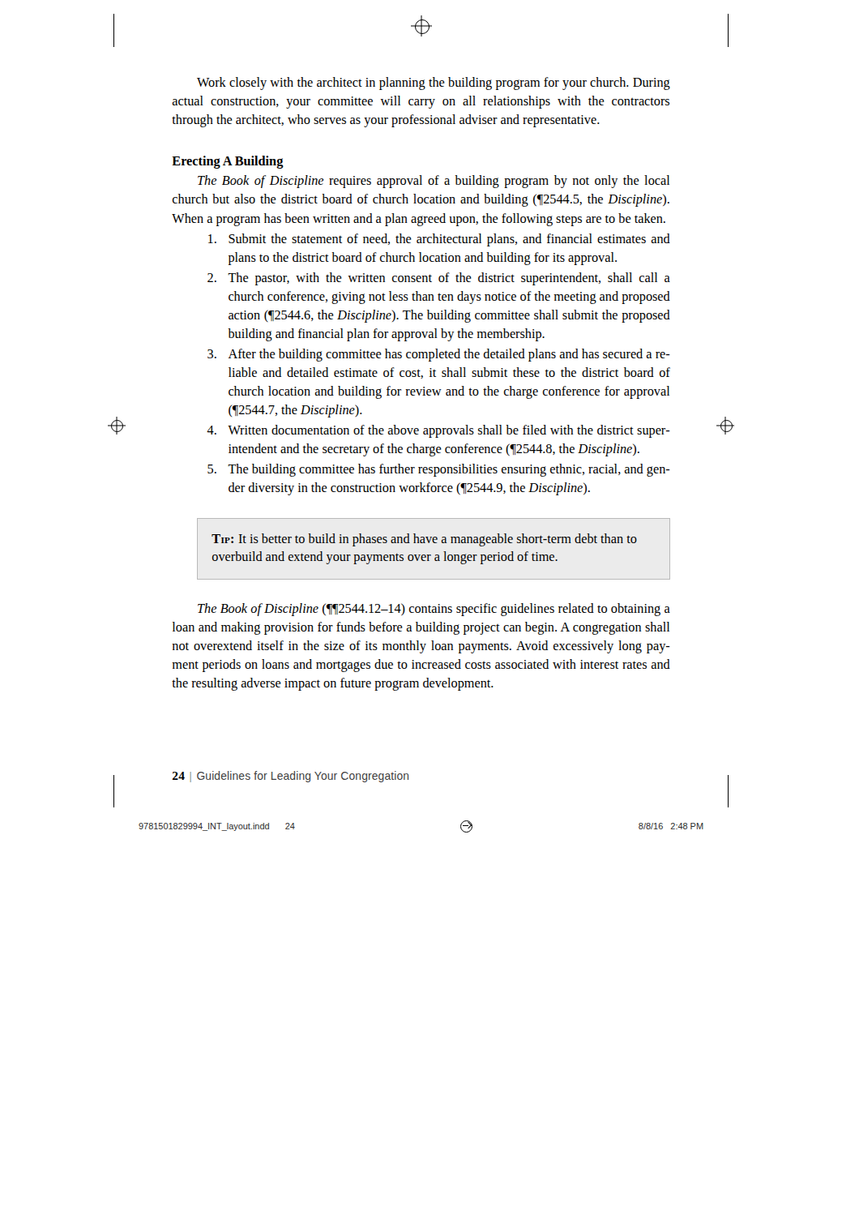Work closely with the architect in planning the building program for your church. During actual construction, your committee will carry on all relationships with the contractors through the architect, who serves as your professional adviser and representative.
Erecting A Building
The Book of Discipline requires approval of a building program by not only the local church but also the district board of church location and building (¶2544.5, the Discipline). When a program has been written and a plan agreed upon, the following steps are to be taken.
Submit the statement of need, the architectural plans, and financial estimates and plans to the district board of church location and building for its approval.
The pastor, with the written consent of the district superintendent, shall call a church conference, giving not less than ten days notice of the meeting and proposed action (¶2544.6, the Discipline). The building committee shall submit the proposed building and financial plan for approval by the membership.
After the building committee has completed the detailed plans and has secured a reliable and detailed estimate of cost, it shall submit these to the district board of church location and building for review and to the charge conference for approval (¶2544.7, the Discipline).
Written documentation of the above approvals shall be filed with the district superintendent and the secretary of the charge conference (¶2544.8, the Discipline).
The building committee has further responsibilities ensuring ethnic, racial, and gender diversity in the construction workforce (¶2544.9, the Discipline).
Tip: It is better to build in phases and have a manageable short-term debt than to overbuild and extend your payments over a longer period of time.
The Book of Discipline (¶¶2544.12–14) contains specific guidelines related to obtaining a loan and making provision for funds before a building project can begin. A congregation shall not overextend itself in the size of its monthly loan payments. Avoid excessively long payment periods on loans and mortgages due to increased costs associated with interest rates and the resulting adverse impact on future program development.
24|Guidelines for Leading Your Congregation
9781501829994_INT_layout.indd 24 8/8/16 2:48 PM